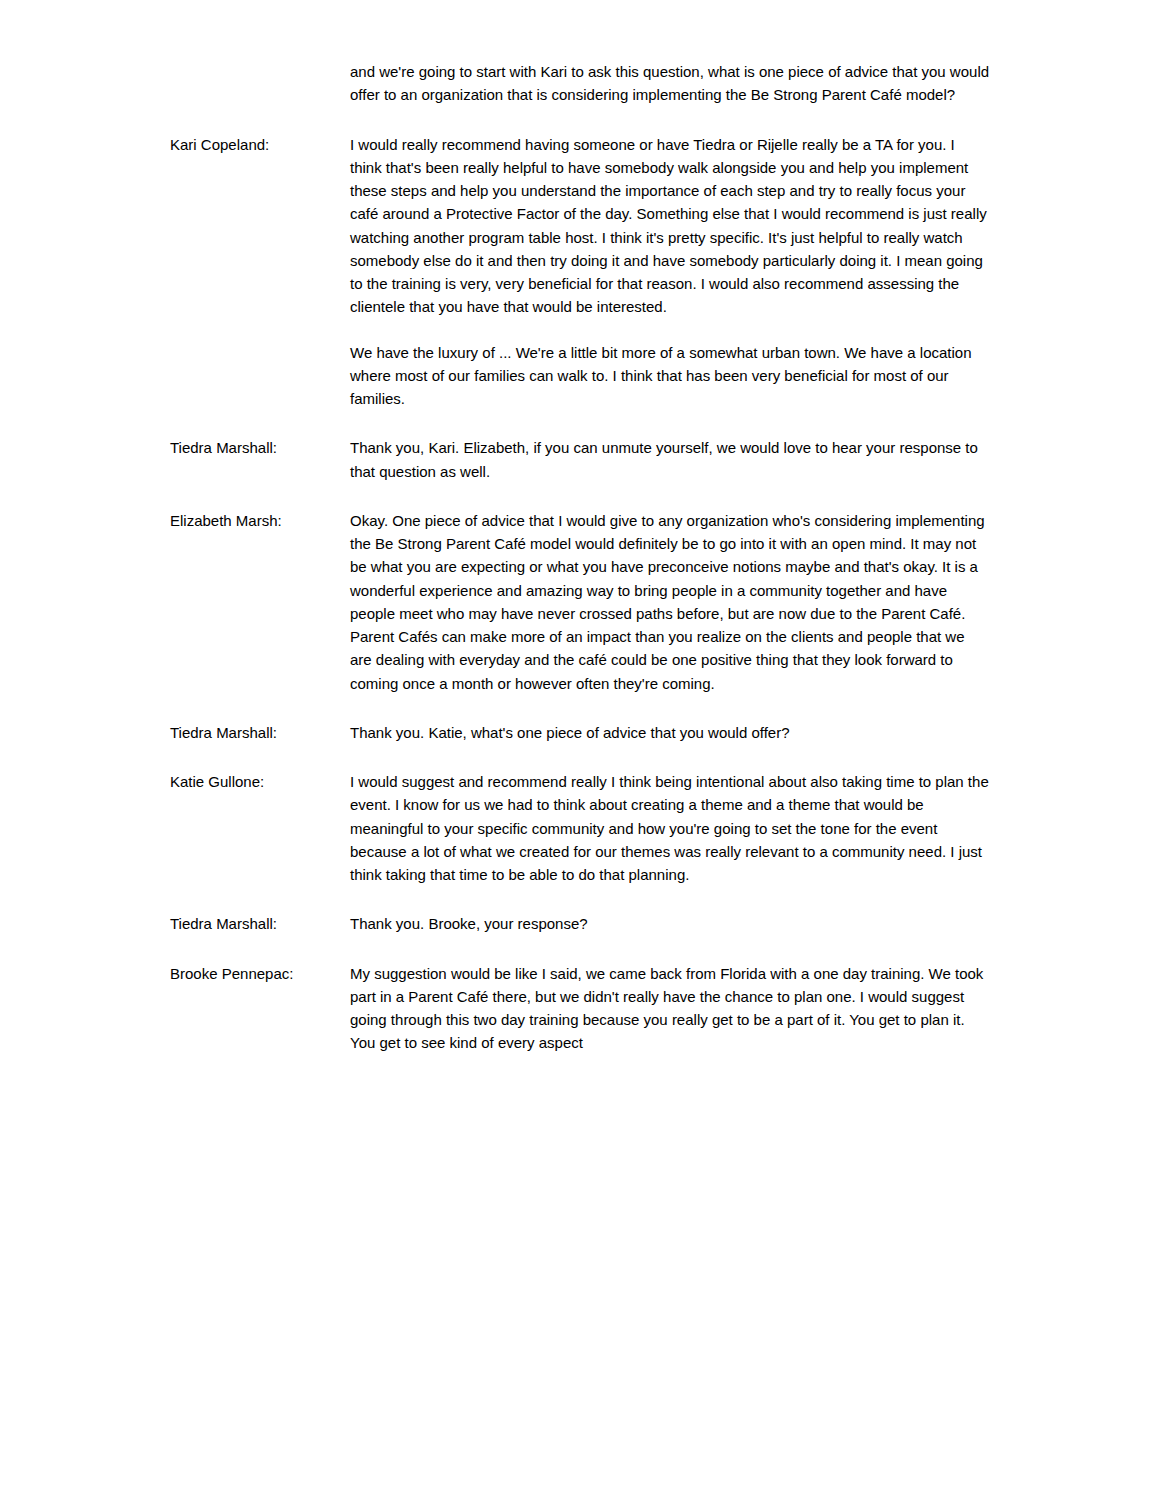and we're going to start with Kari to ask this question, what is one piece of advice that you would offer to an organization that is considering implementing the Be Strong Parent Café model?
Kari Copeland:
I would really recommend having someone or have Tiedra or Rijelle really be a TA for you. I think that's been really helpful to have somebody walk alongside you and help you implement these steps and help you understand the importance of each step and try to really focus your café around a Protective Factor of the day. Something else that I would recommend is just really watching another program table host. I think it's pretty specific. It's just helpful to really watch somebody else do it and then try doing it and have somebody particularly doing it. I mean going to the training is very, very beneficial for that reason. I would also recommend assessing the clientele that you have that would be interested.
We have the luxury of ... We're a little bit more of a somewhat urban town. We have a location where most of our families can walk to. I think that has been very beneficial for most of our families.
Tiedra Marshall:
Thank you, Kari. Elizabeth, if you can unmute yourself, we would love to hear your response to that question as well.
Elizabeth Marsh:
Okay. One piece of advice that I would give to any organization who's considering implementing the Be Strong Parent Café model would definitely be to go into it with an open mind. It may not be what you are expecting or what you have preconceive notions maybe and that's okay. It is a wonderful experience and amazing way to bring people in a community together and have people meet who may have never crossed paths before, but are now due to the Parent Café. Parent Cafés can make more of an impact than you realize on the clients and people that we are dealing with everyday and the café could be one positive thing that they look forward to coming once a month or however often they're coming.
Tiedra Marshall:
Thank you. Katie, what's one piece of advice that you would offer?
Katie Gullone:
I would suggest and recommend really I think being intentional about also taking time to plan the event. I know for us we had to think about creating a theme and a theme that would be meaningful to your specific community and how you're going to set the tone for the event because a lot of what we created for our themes was really relevant to a community need. I just think taking that time to be able to do that planning.
Tiedra Marshall:
Thank you. Brooke, your response?
Brooke Pennepac:
My suggestion would be like I said, we came back from Florida with a one day training. We took part in a Parent Café there, but we didn't really have the chance to plan one. I would suggest going through this two day training because you really get to be a part of it. You get to plan it. You get to see kind of every aspect